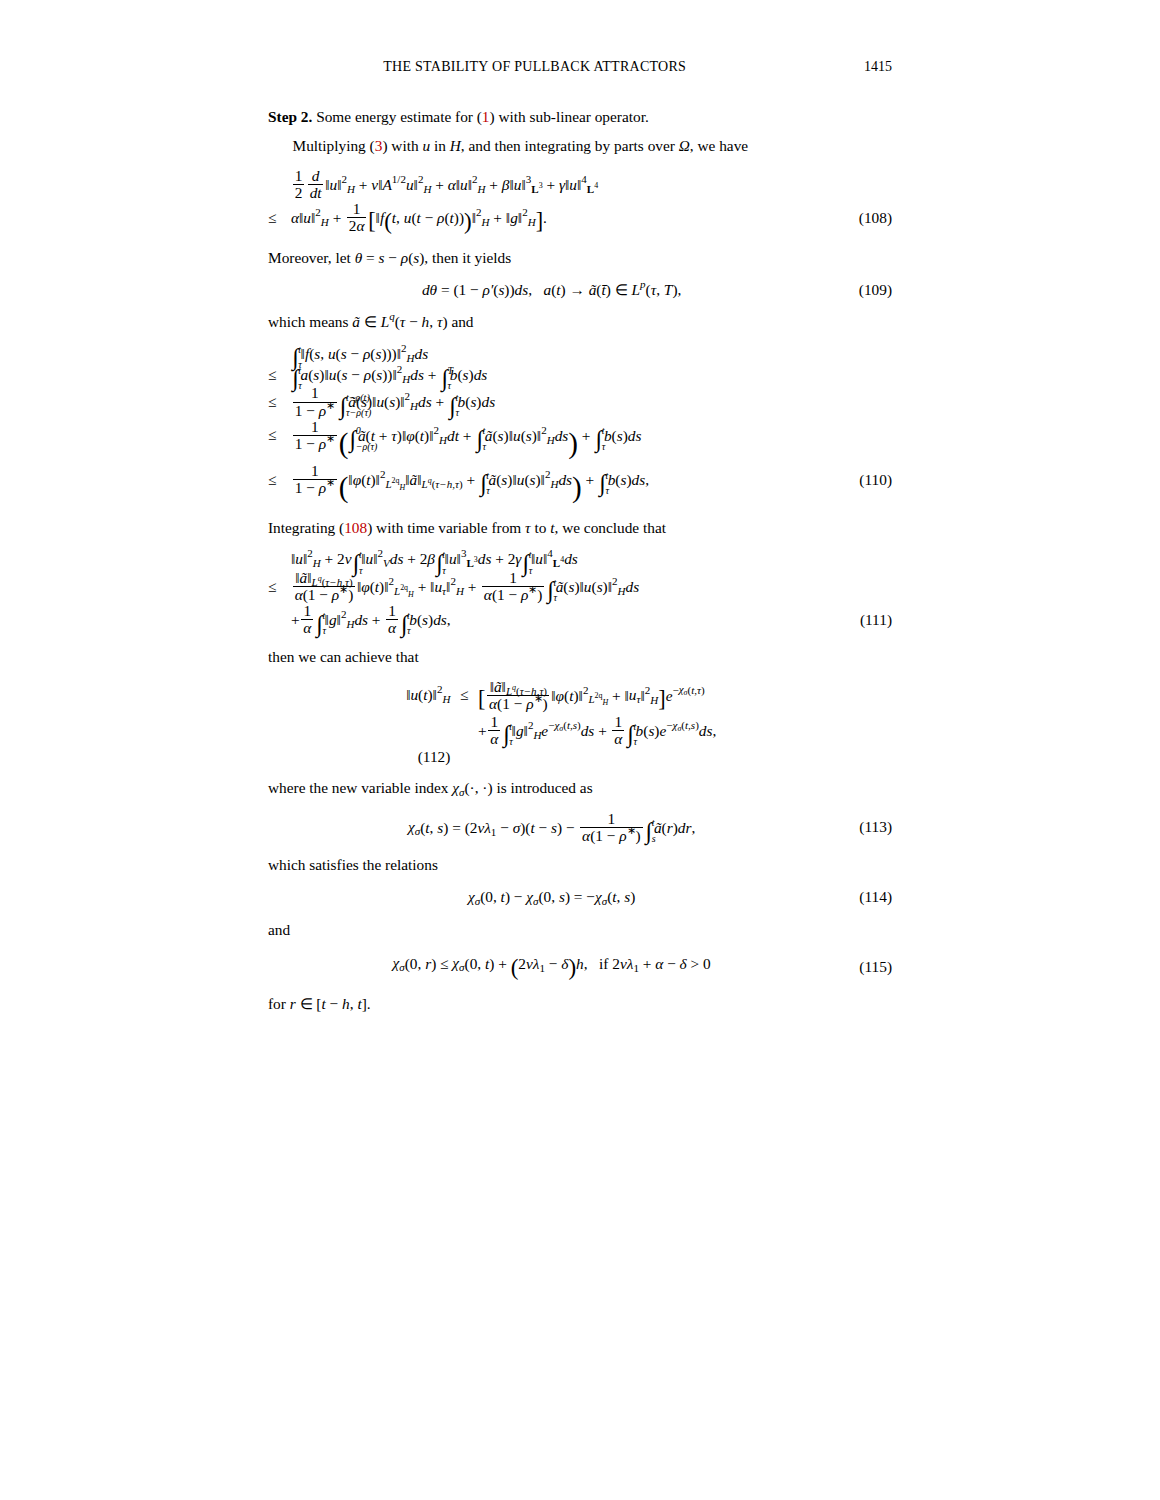THE STABILITY OF PULLBACK ATTRACTORS 1415
Step 2. Some energy estimate for (1) with sub-linear operator.
Multiplying (3) with u in H, and then integrating by parts over Ω, we have
12 ddt‖u‖2H + ν‖A1/2u‖2H + α‖u‖2H + β‖u‖3L3 + γ‖u‖4L4
≤ α‖u‖2H + 12α[‖f(t, u(t − ρ(t)))‖2H + ‖g‖2H]. (108)
Moreover, let θ = s − ρ(s), then it yields
dθ = (1 − ρ′(s))ds, a(t) → ã(t̄) ∈ Lp(τ, T),
(109)
which means ã ∈ Lq(τ − h, τ) and
∫tτ‖f(s, u(s − ρ(s)))‖2Hds
≤ ∫tτ a(s)‖u(s − ρ(s))‖2Hds + ∫Tτ b(s)ds
≤ 11 − ρ∗∫t−ρ(t) τ−ρ(τ) ã(s)‖u(s)‖2Hds + ∫tτ b(s)ds
≤ 11 − ρ∗(∫0−ρ(τ) ã(t + τ)‖φ(t)‖2Hdt + ∫tτ ã(s)‖u(s)‖2Hds) + ∫tτ b(s)ds
≤ 11 − ρ∗(‖φ(t)‖2L2qH‖ã‖Lq(τ−h,τ) + ∫tτ ã(s)‖u(s)‖2Hds) + ∫tτ b(s)ds, (110)
Integrating (108) with time variable from τ to t, we conclude that
‖u‖2H + 2ν∫tτ‖u‖2Vds + 2β∫tτ‖u‖3L3ds + 2γ∫tτ‖u‖4L4ds
≤ ‖ã‖Lq(τ−h,τ) α(1 − ρ∗)‖φ(t)‖2L2qH + ‖uτ‖2H + 1 α(1 − ρ∗)∫tτ ã(s)‖u(s)‖2Hds
+1 α∫tτ‖g‖2Hds + 1 α∫tτ b(s)ds, (111)
then we can achieve that
‖u(t)‖2H ≤ [‖ã‖Lq(τ−h,τ) α(1 − ρ∗)‖φ(t)‖2L2qH + ‖uτ‖2H] e−χσ(t,τ)
+1 α∫tτ‖g‖2He−χσ(t,s)ds + 1 α∫tτ b(s)e−χσ(t,s)ds, (112)
where the new variable index χσ(·, ·) is introduced as
χσ(t, s) = (2νλ1 − σ)(t − s) − 1 α(1 − ρ∗)∫ts ã(r)dr,
(113)
which satisfies the relations
χσ(0, t) − χσ(0, s) = −χσ(t, s)
(114)
and
χσ(0, r) ≤ χσ(0, t) + (2νλ1 − δ) h, if 2νλ1 + α − δ > 0
(115)
for r ∈ [t − h, t].